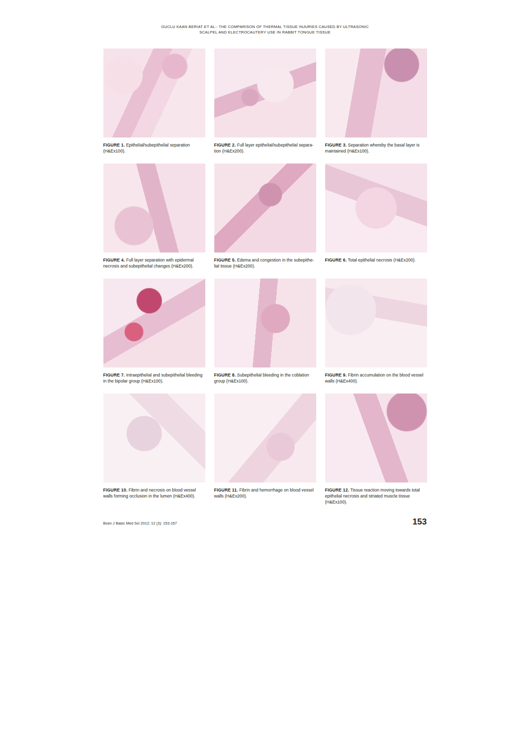GUCLU KAAN BERIAT ET AL.: THE COMPARISON OF THERMAL TISSUE INJURIES CAUSED BY ULTRASONIC
SCALPEL AND ELECTROCAUTERY USE IN RABBIT TONGUE TISSUE
FIGURE 1. Epithelial/subepithelial separation (H&Ex100).
FIGURE 2. Full layer epithelial/subepithelial separation (H&Ex200).
FIGURE 3. Separation whereby the basal layer is maintained (H&Ex100).
FIGURE 4. Full layer separation with epidermal necrosis and subepithelial changes (H&Ex200).
FIGURE 5. Edema and congestion in the subepithelial tissue (H&Ex200).
FIGURE 6. Total epithelial necrosis (H&Ex200).
FIGURE 7. Intraepithelial and subepithelial bleeding in the bipolar group (H&Ex100).
FIGURE 8. Subepithelial bleeding in the coblation group (H&Ex100).
FIGURE 9. Fibrin accumulation on the blood vessel walls (H&Ex400).
FIGURE 10. Fibrin and necrosis on blood vessel walls forming occlusion in the lumen (H&Ex400).
FIGURE 11. Fibrin and hemorrhage on blood vessel walls (H&Ex200).
FIGURE 12. Tissue reaction moving towards total epithelial necrosis and striated muscle tissue (H&Ex100).
Bosn J Basic Med Sci 2012; 12 (3): 153-157
153